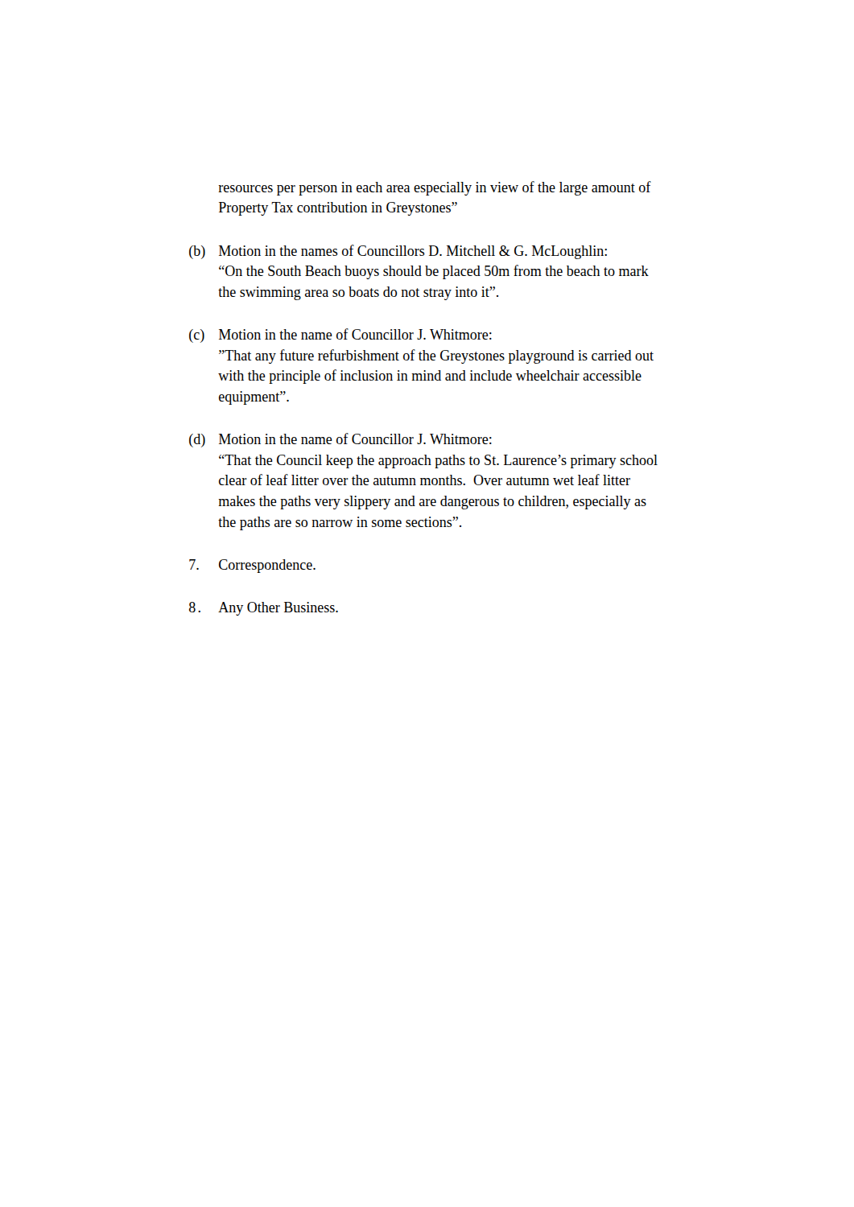resources per person in each area especially in view of the large amount of Property Tax contribution in Greystones”
(b)
Motion in the names of Councillors D. Mitchell & G. McLoughlin:
“On the South Beach buoys should be placed 50m from the beach to mark the swimming area so boats do not stray into it”.
(c)
Motion in the name of Councillor J. Whitmore:
”That any future refurbishment of the Greystones playground is carried out with the principle of inclusion in mind and include wheelchair accessible equipment”.
(d)
Motion in the name of Councillor J. Whitmore:
“That the Council keep the approach paths to St. Laurence’s primary school clear of leaf litter over the autumn months. Over autumn wet leaf litter makes the paths very slippery and are dangerous to children, especially as the paths are so narrow in some sections”.
7.
Correspondence.
8.
Any Other Business.